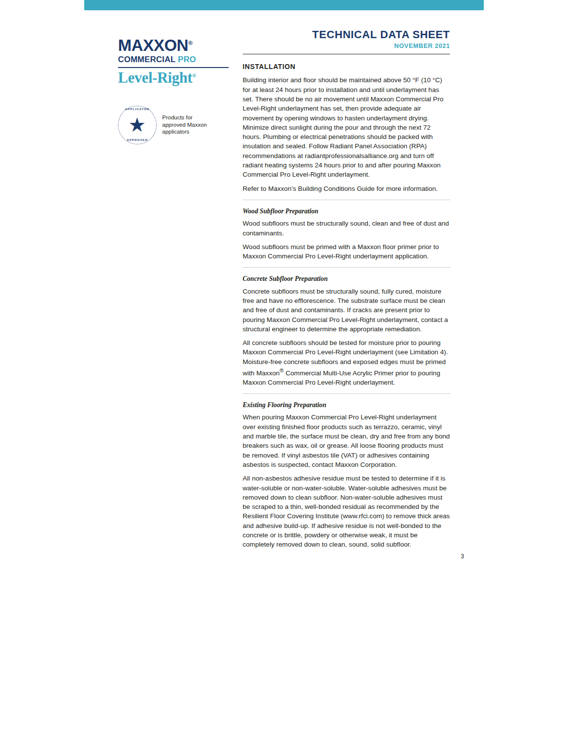MAXXON®
COMMERCIAL PRO
Level-Right®
APPLICATOR
★
APPROVED
Products for
approved Maxxon
applicators
TECHNICAL DATA SHEET
NOVEMBER 2021
INSTALLATION
Building interior and floor should be maintained above 50 °F (10 °C) for at least 24 hours prior to installation and until underlayment has set. There should be no air movement until Maxxon Commercial Pro Level-Right underlayment has set, then provide adequate air movement by opening windows to hasten underlayment drying. Minimize direct sunlight during the pour and through the next 72 hours. Plumbing or electrical penetrations should be packed with insulation and sealed. Follow Radiant Panel Association (RPA) recommendations at radiantprofessionalsalliance.org and turn off radiant heating systems 24 hours prior to and after pouring Maxxon Commercial Pro Level-Right underlayment.
Refer to Maxxon’s Building Conditions Guide for more information.
Wood Subfloor Preparation
Wood subfloors must be structurally sound, clean and free of dust and contaminants.
Wood subfloors must be primed with a Maxxon floor primer prior to Maxxon Commercial Pro Level-Right underlayment application.
Concrete Subfloor Preparation
Concrete subfloors must be structurally sound, fully cured, moisture free and have no efflorescence. The substrate surface must be clean and free of dust and contaminants. If cracks are present prior to pouring Maxxon Commercial Pro Level-Right underlayment, contact a structural engineer to determine the appropriate remediation.
All concrete subfloors should be tested for moisture prior to pouring Maxxon Commercial Pro Level-Right underlayment (see Limitation 4). Moisture-free concrete subfloors and exposed edges must be primed with Maxxon® Commercial Multi-Use Acrylic Primer prior to pouring Maxxon Commercial Pro Level-Right underlayment.
Existing Flooring Preparation
When pouring Maxxon Commercial Pro Level-Right underlayment over existing finished floor products such as terrazzo, ceramic, vinyl and marble tile, the surface must be clean, dry and free from any bond breakers such as wax, oil or grease. All loose flooring products must be removed. If vinyl asbestos tile (VAT) or adhesives containing asbestos is suspected, contact Maxxon Corporation.
All non-asbestos adhesive residue must be tested to determine if it is water-soluble or non-water-soluble. Water-soluble adhesives must be removed down to clean subfloor. Non-water-soluble adhesives must be scraped to a thin, well-bonded residual as recommended by the Resilient Floor Covering Institute (www.rfci.com) to remove thick areas and adhesive build-up. If adhesive residue is not well-bonded to the concrete or is brittle, powdery or otherwise weak, it must be completely removed down to clean, sound, solid subfloor.
3